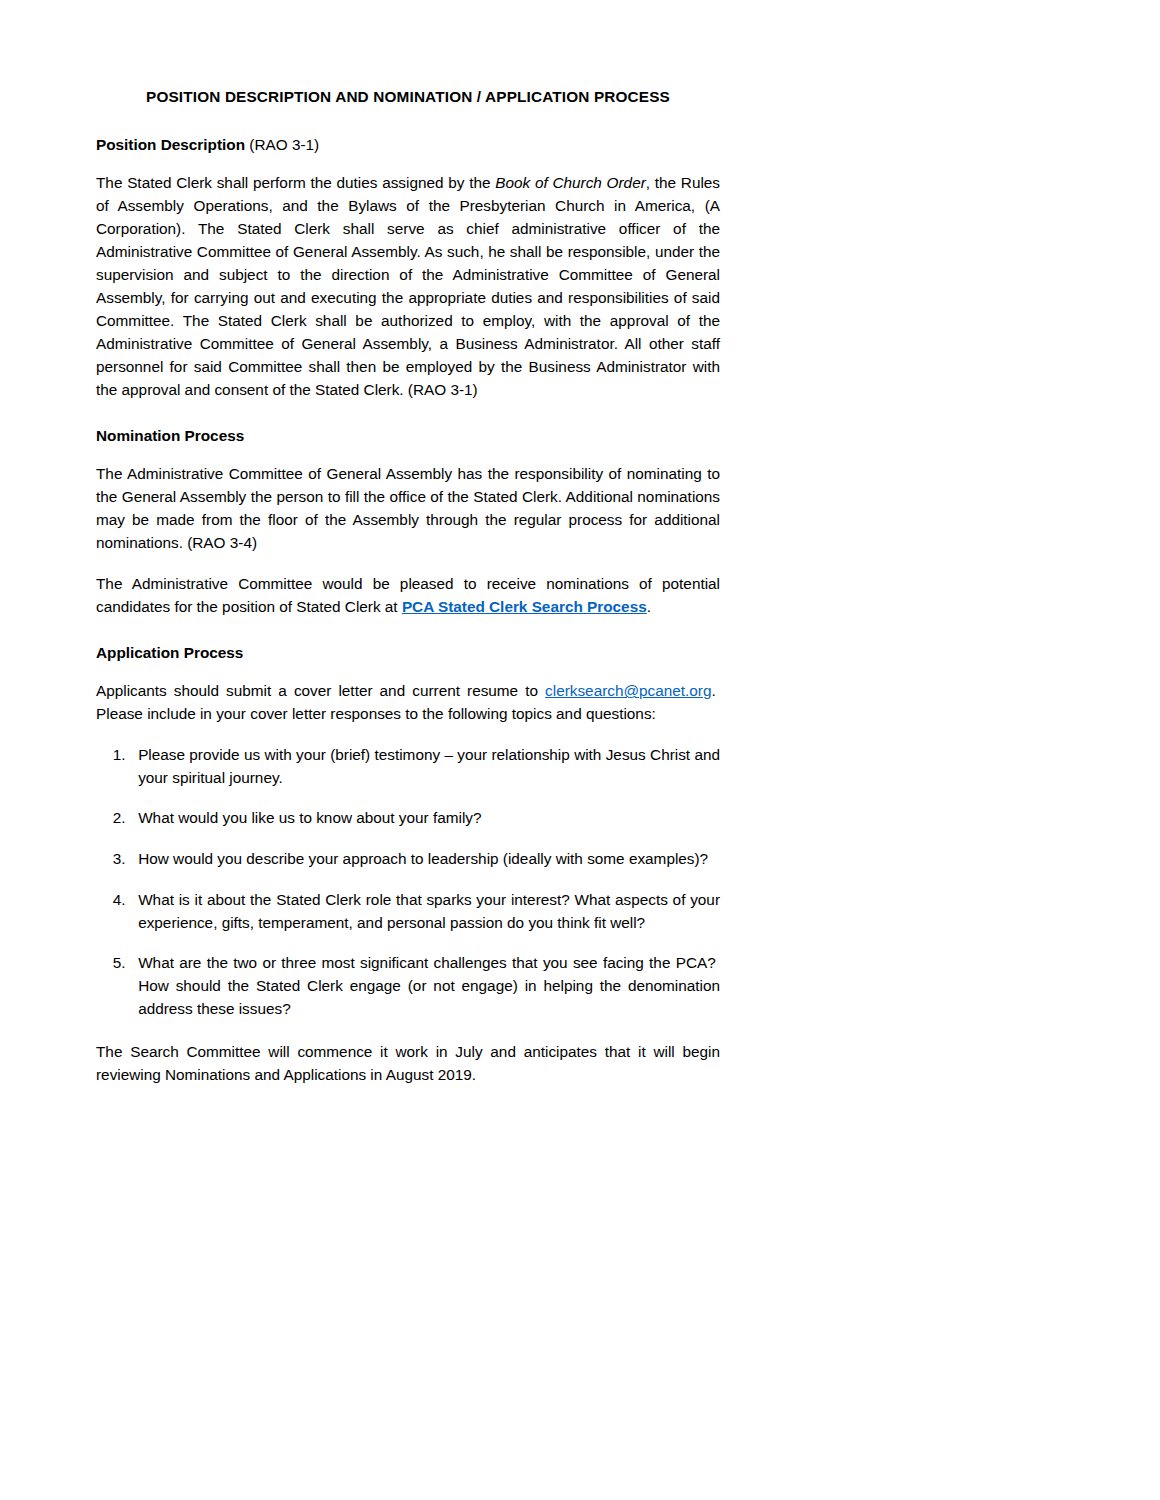POSITION DESCRIPTION AND NOMINATION / APPLICATION PROCESS
Position Description (RAO 3-1)
The Stated Clerk shall perform the duties assigned by the Book of Church Order, the Rules of Assembly Operations, and the Bylaws of the Presbyterian Church in America, (A Corporation). The Stated Clerk shall serve as chief administrative officer of the Administrative Committee of General Assembly. As such, he shall be responsible, under the supervision and subject to the direction of the Administrative Committee of General Assembly, for carrying out and executing the appropriate duties and responsibilities of said Committee. The Stated Clerk shall be authorized to employ, with the approval of the Administrative Committee of General Assembly, a Business Administrator. All other staff personnel for said Committee shall then be employed by the Business Administrator with the approval and consent of the Stated Clerk. (RAO 3-1)
Nomination Process
The Administrative Committee of General Assembly has the responsibility of nominating to the General Assembly the person to fill the office of the Stated Clerk. Additional nominations may be made from the floor of the Assembly through the regular process for additional nominations. (RAO 3-4)
The Administrative Committee would be pleased to receive nominations of potential candidates for the position of Stated Clerk at PCA Stated Clerk Search Process.
Application Process
Applicants should submit a cover letter and current resume to clerksearch@pcanet.org. Please include in your cover letter responses to the following topics and questions:
Please provide us with your (brief) testimony – your relationship with Jesus Christ and your spiritual journey.
What would you like us to know about your family?
How would you describe your approach to leadership (ideally with some examples)?
What is it about the Stated Clerk role that sparks your interest? What aspects of your experience, gifts, temperament, and personal passion do you think fit well?
What are the two or three most significant challenges that you see facing the PCA? How should the Stated Clerk engage (or not engage) in helping the denomination address these issues?
The Search Committee will commence it work in July and anticipates that it will begin reviewing Nominations and Applications in August 2019.